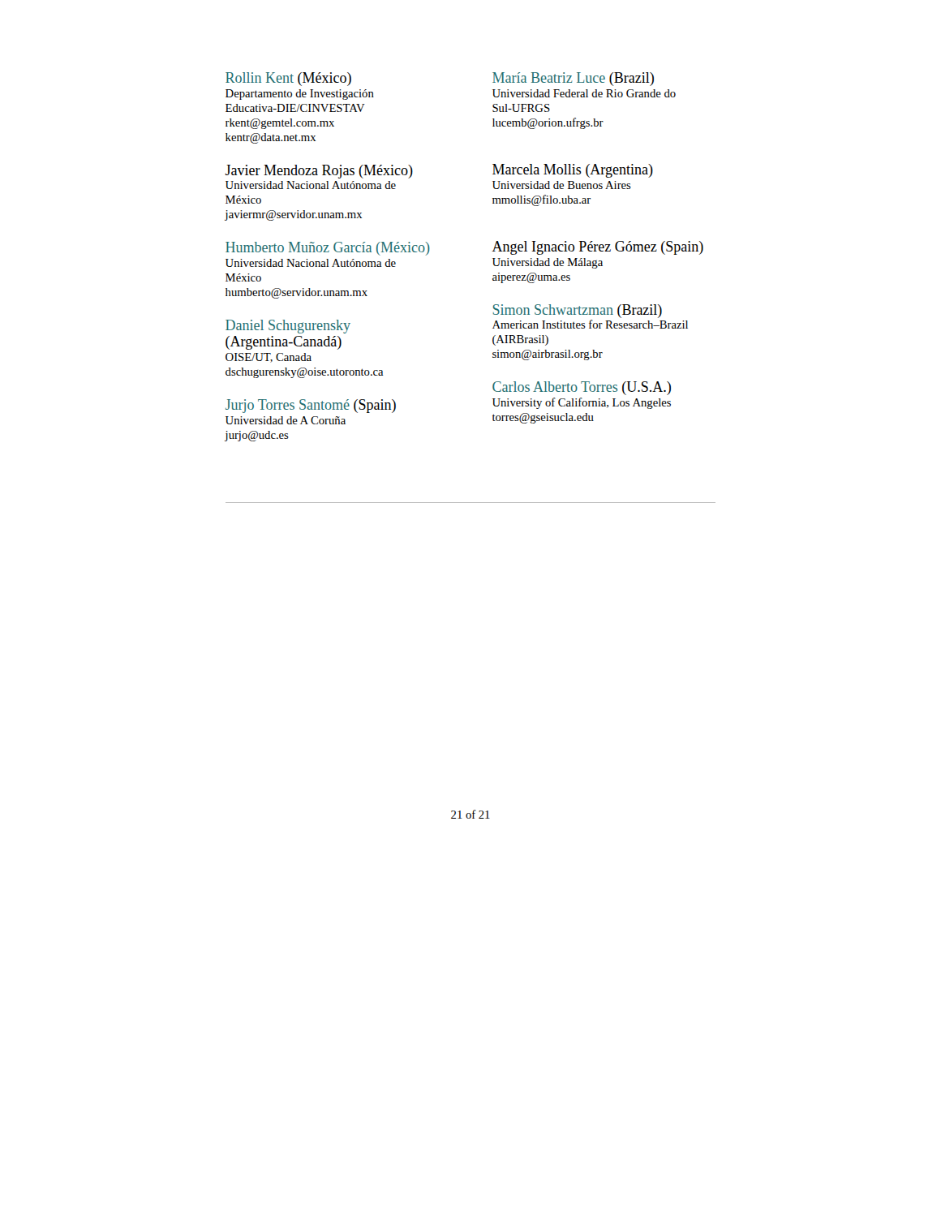Rollin Kent (México)
Departamento de Investigación
Educativa-DIE/CINVESTAV
rkent@gemtel.com.mx
kentr@data.net.mx
Javier Mendoza Rojas (México)
Universidad Nacional Autónoma de
México
javiermr@servidor.unam.mx
Humberto Muñoz García (México)
Universidad Nacional Autónoma de
México
humberto@servidor.unam.mx
Daniel Schugurensky
(Argentina-Canadá)
OISE/UT, Canada
dschugurensky@oise.utoronto.ca
Jurjo Torres Santomé (Spain)
Universidad de A Coruña
jurjo@udc.es
María Beatriz Luce (Brazil)
Universidad Federal de Rio Grande do
Sul-UFRGS
lucemb@orion.ufrgs.br
Marcela Mollis (Argentina)
Universidad de Buenos Aires
mmollis@filo.uba.ar
Angel Ignacio Pérez Gómez (Spain)
Universidad de Málaga
aiperez@uma.es
Simon Schwartzman (Brazil)
American Institutes for Resesarch–Brazil
(AIRBrasil)
simon@airbrasil.org.br
Carlos Alberto Torres (U.S.A.)
University of California, Los Angeles
torres@gseisucla.edu
21 of 21